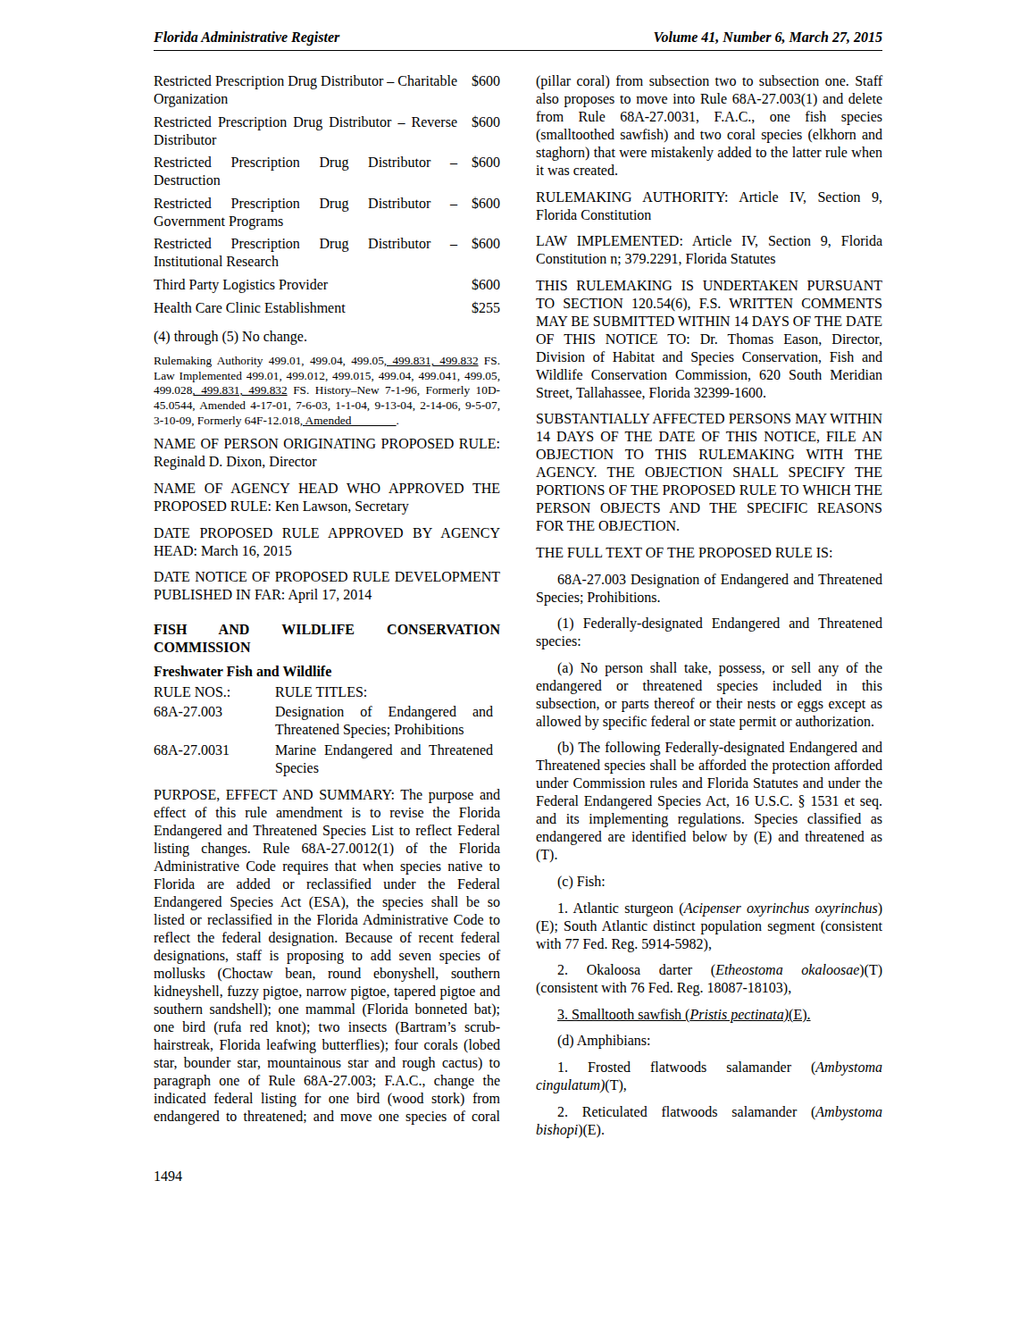Florida Administrative Register Volume 41, Number 6, March 27, 2015
Restricted Prescription Drug Distributor – Charitable Organization$600
Restricted Prescription Drug Distributor – Reverse Distributor$600
Restricted Prescription Drug Distributor – Destruction$600
Restricted Prescription Drug Distributor – Government Programs$600
Restricted Prescription Drug Distributor – Institutional Research$600
Third Party Logistics Provider$600
Health Care Clinic Establishment$255
(4) through (5) No change.
Rulemaking Authority 499.01, 499.04, 499.05, 499.831, 499.832 FS. Law Implemented 499.01, 499.012, 499.015, 499.04, 499.041, 499.05, 499.028, 499.831, 499.832 FS. History–New 7-1-96, Formerly 10D-45.0544, Amended 4-17-01, 7-6-03, 1-1-04, 9-13-04, 2-14-06, 9-5-07, 3-10-09, Formerly 64F-12.018, Amended _______.
NAME OF PERSON ORIGINATING PROPOSED RULE: Reginald D. Dixon, Director
NAME OF AGENCY HEAD WHO APPROVED THE PROPOSED RULE: Ken Lawson, Secretary
DATE PROPOSED RULE APPROVED BY AGENCY HEAD: March 16, 2015
DATE NOTICE OF PROPOSED RULE DEVELOPMENT PUBLISHED IN FAR: April 17, 2014
FISH AND WILDLIFE CONSERVATION COMMISSION
Freshwater Fish and Wildlife
| RULE NOS.: | RULE TITLES: |
| 68A-27.003 | Designation of Endangered and Threatened Species; Prohibitions |
| 68A-27.0031 | Marine Endangered and Threatened Species |
PURPOSE, EFFECT AND SUMMARY: The purpose and effect of this rule amendment is to revise the Florida Endangered and Threatened Species List to reflect Federal listing changes. Rule 68A-27.0012(1) of the Florida Administrative Code requires that when species native to Florida are added or reclassified under the Federal Endangered Species Act (ESA), the species shall be so listed or reclassified in the Florida Administrative Code to reflect the federal designation. Because of recent federal designations, staff is proposing to add seven species of mollusks (Choctaw bean, round ebonyshell, southern kidneyshell, fuzzy pigtoe, narrow pigtoe, tapered pigtoe and southern sandshell); one mammal (Florida bonneted bat); one bird (rufa red knot); two insects (Bartram’s scrub-hairstreak, Florida leafwing butterflies); four corals (lobed star, bounder star, mountainous star and rough cactus) to paragraph one of Rule 68A-27.003; F.A.C., change the indicated federal listing for one bird (wood stork) from endangered to threatened; and move one species of coral (pillar coral) from subsection two to subsection one. Staff also proposes to move into Rule 68A-27.003(1) and delete from Rule 68A-27.0031, F.A.C., one fish species (smalltoothed sawfish) and two coral species (elkhorn and staghorn) that were mistakenly added to the latter rule when it was created.
RULEMAKING AUTHORITY: Article IV, Section 9, Florida Constitution
LAW IMPLEMENTED: Article IV, Section 9, Florida Constitution n; 379.2291, Florida Statutes
THIS RULEMAKING IS UNDERTAKEN PURSUANT TO SECTION 120.54(6), F.S. WRITTEN COMMENTS MAY BE SUBMITTED WITHIN 14 DAYS OF THE DATE OF THIS NOTICE TO: Dr. Thomas Eason, Director, Division of Habitat and Species Conservation, Fish and Wildlife Conservation Commission, 620 South Meridian Street, Tallahassee, Florida 32399-1600.
SUBSTANTIALLY AFFECTED PERSONS MAY WITHIN 14 DAYS OF THE DATE OF THIS NOTICE, FILE AN OBJECTION TO THIS RULEMAKING WITH THE AGENCY. THE OBJECTION SHALL SPECIFY THE PORTIONS OF THE PROPOSED RULE TO WHICH THE PERSON OBJECTS AND THE SPECIFIC REASONS FOR THE OBJECTION.
THE FULL TEXT OF THE PROPOSED RULE IS:
68A-27.003 Designation of Endangered and Threatened Species; Prohibitions.
(1) Federally-designated Endangered and Threatened species:
(a) No person shall take, possess, or sell any of the endangered or threatened species included in this subsection, or parts thereof or their nests or eggs except as allowed by specific federal or state permit or authorization.
(b) The following Federally-designated Endangered and Threatened species shall be afforded the protection afforded under Commission rules and Florida Statutes and under the Federal Endangered Species Act, 16 U.S.C. § 1531 et seq. and its implementing regulations. Species classified as endangered are identified below by (E) and threatened as (T).
(c) Fish:
1. Atlantic sturgeon (Acipenser oxyrinchus oxyrinchus)(E); South Atlantic distinct population segment (consistent with 77 Fed. Reg. 5914-5982),
2. Okaloosa darter (Etheostoma okaloosae)(T) (consistent with 76 Fed. Reg. 18087-18103),
3. Smalltooth sawfish (Pristis pectinata)(E).
(d) Amphibians:
1. Frosted flatwoods salamander (Ambystoma cingulatum)(T),
2. Reticulated flatwoods salamander (Ambystoma bishopi)(E).
1494